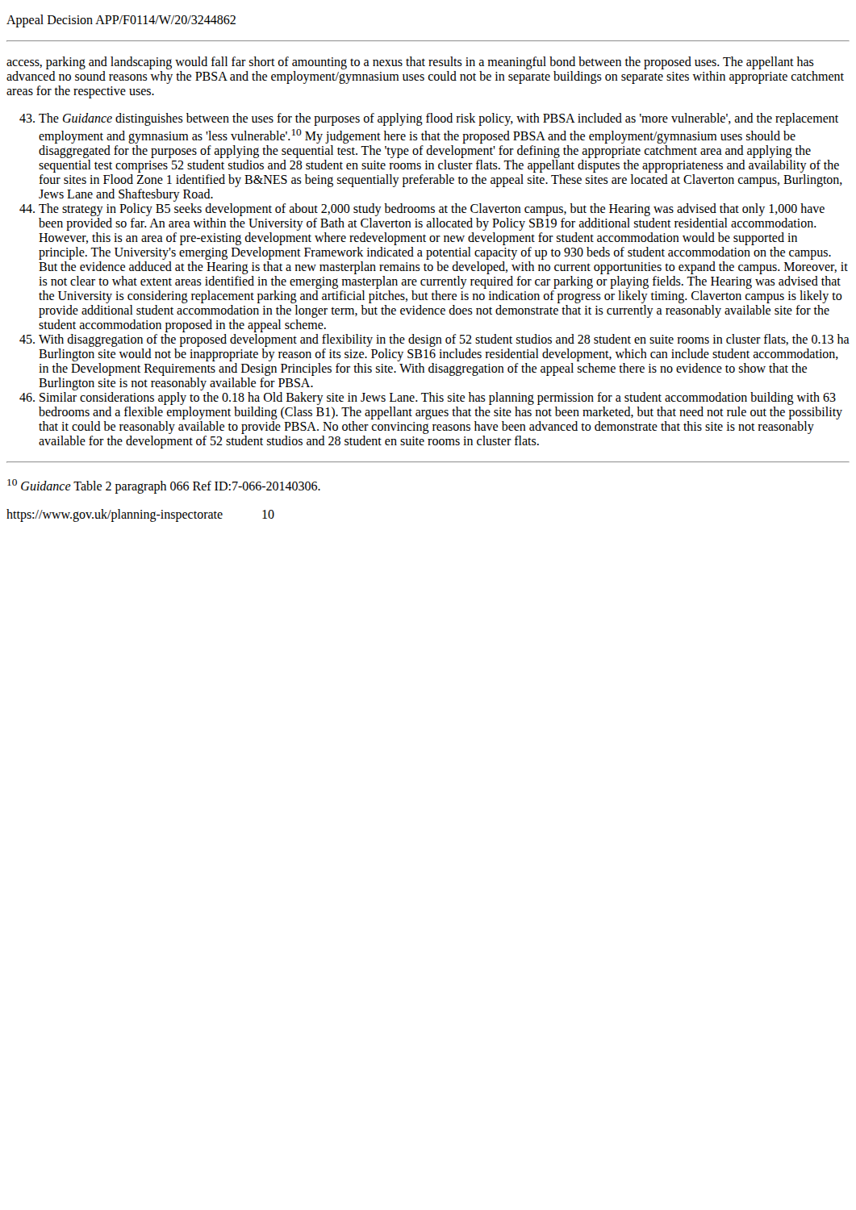Appeal Decision APP/F0114/W/20/3244862
access, parking and landscaping would fall far short of amounting to a nexus that results in a meaningful bond between the proposed uses. The appellant has advanced no sound reasons why the PBSA and the employment/gymnasium uses could not be in separate buildings on separate sites within appropriate catchment areas for the respective uses.
The Guidance distinguishes between the uses for the purposes of applying flood risk policy, with PBSA included as 'more vulnerable', and the replacement employment and gymnasium as 'less vulnerable'.10 My judgement here is that the proposed PBSA and the employment/gymnasium uses should be disaggregated for the purposes of applying the sequential test. The 'type of development' for defining the appropriate catchment area and applying the sequential test comprises 52 student studios and 28 student en suite rooms in cluster flats. The appellant disputes the appropriateness and availability of the four sites in Flood Zone 1 identified by B&NES as being sequentially preferable to the appeal site. These sites are located at Claverton campus, Burlington, Jews Lane and Shaftesbury Road.
The strategy in Policy B5 seeks development of about 2,000 study bedrooms at the Claverton campus, but the Hearing was advised that only 1,000 have been provided so far. An area within the University of Bath at Claverton is allocated by Policy SB19 for additional student residential accommodation. However, this is an area of pre-existing development where redevelopment or new development for student accommodation would be supported in principle. The University's emerging Development Framework indicated a potential capacity of up to 930 beds of student accommodation on the campus. But the evidence adduced at the Hearing is that a new masterplan remains to be developed, with no current opportunities to expand the campus. Moreover, it is not clear to what extent areas identified in the emerging masterplan are currently required for car parking or playing fields. The Hearing was advised that the University is considering replacement parking and artificial pitches, but there is no indication of progress or likely timing. Claverton campus is likely to provide additional student accommodation in the longer term, but the evidence does not demonstrate that it is currently a reasonably available site for the student accommodation proposed in the appeal scheme.
With disaggregation of the proposed development and flexibility in the design of 52 student studios and 28 student en suite rooms in cluster flats, the 0.13 ha Burlington site would not be inappropriate by reason of its size. Policy SB16 includes residential development, which can include student accommodation, in the Development Requirements and Design Principles for this site. With disaggregation of the appeal scheme there is no evidence to show that the Burlington site is not reasonably available for PBSA.
Similar considerations apply to the 0.18 ha Old Bakery site in Jews Lane. This site has planning permission for a student accommodation building with 63 bedrooms and a flexible employment building (Class B1). The appellant argues that the site has not been marketed, but that need not rule out the possibility that it could be reasonably available to provide PBSA. No other convincing reasons have been advanced to demonstrate that this site is not reasonably available for the development of 52 student studios and 28 student en suite rooms in cluster flats.
10 Guidance Table 2 paragraph 066 Ref ID:7-066-20140306.
https://www.gov.uk/planning-inspectorate 10